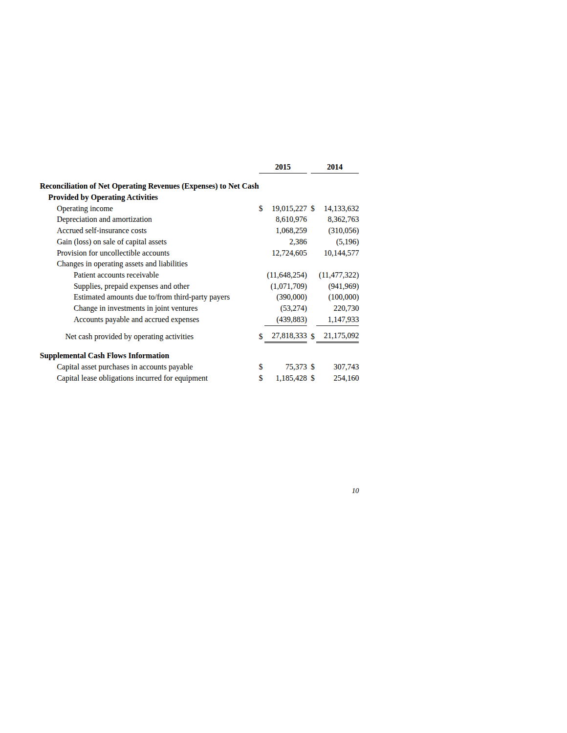| | 2015 | | 2014 |
| Reconciliation of Net Operating Revenues (Expenses) to Net Cash | | | | | |
| Provided by Operating Activities | | | | | |
| Operating income | $ | 19,015,227 | | $ | 14,133,632 |
| Depreciation and amortization | | 8,610,976 | | | 8,362,763 |
| Accrued self-insurance costs | | 1,068,259 | | | (310,056) |
| Gain (loss) on sale of capital assets | | 2,386 | | | (5,196) |
| Provision for uncollectible accounts | | 12,724,605 | | | 10,144,577 |
| Changes in operating assets and liabilities | | | | | |
| Patient accounts receivable | | (11,648,254) | | | (11,477,322) |
| Supplies, prepaid expenses and other | | (1,071,709) | | | (941,969) |
| Estimated amounts due to/from third-party payers | | (390,000) | | | (100,000) |
| Change in investments in joint ventures | | (53,274) | | | 220,730 |
| Accounts payable and accrued expenses | | (439,883) | | | 1,147,933 |
| Net cash provided by operating activities | $ | 27,818,333 | | $ | 21,175,092 |
| Supplemental Cash Flows Information | | | | | |
| Capital asset purchases in accounts payable | $ | 75,373 | | $ | 307,743 |
| Capital lease obligations incurred for equipment | $ | 1,185,428 | | $ | 254,160 |
10